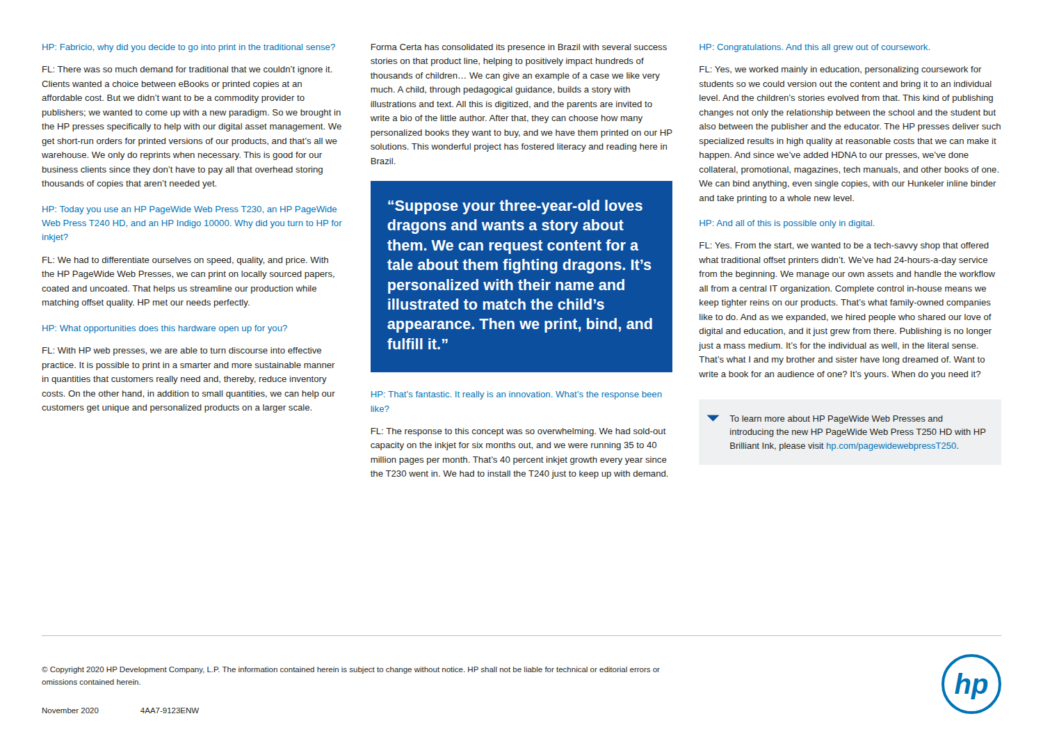HP: Fabricio, why did you decide to go into print in the traditional sense?
FL: There was so much demand for traditional that we couldn’t ignore it. Clients wanted a choice between eBooks or printed copies at an affordable cost. But we didn’t want to be a commodity provider to publishers; we wanted to come up with a new paradigm. So we brought in the HP presses specifically to help with our digital asset management. We get short-run orders for printed versions of our products, and that’s all we warehouse. We only do reprints when necessary. This is good for our business clients since they don’t have to pay all that overhead storing thousands of copies that aren’t needed yet.
HP: Today you use an HP PageWide Web Press T230, an HP PageWide Web Press T240 HD, and an HP Indigo 10000. Why did you turn to HP for inkjet?
FL: We had to differentiate ourselves on speed, quality, and price. With the HP PageWide Web Presses, we can print on locally sourced papers, coated and uncoated. That helps us streamline our production while matching offset quality. HP met our needs perfectly.
HP: What opportunities does this hardware open up for you?
FL: With HP web presses, we are able to turn discourse into effective practice. It is possible to print in a smarter and more sustainable manner in quantities that customers really need and, thereby, reduce inventory costs. On the other hand, in addition to small quantities, we can help our customers get unique and personalized products on a larger scale.
Forma Certa has consolidated its presence in Brazil with several success stories on that product line, helping to positively impact hundreds of thousands of children… We can give an example of a case we like very much. A child, through pedagogical guidance, builds a story with illustrations and text. All this is digitized, and the parents are invited to write a bio of the little author. After that, they can choose how many personalized books they want to buy, and we have them printed on our HP solutions. This wonderful project has fostered literacy and reading here in Brazil.
“Suppose your three-year-old loves dragons and wants a story about them. We can request content for a tale about them fighting dragons. It’s personalized with their name and illustrated to match the child’s appearance. Then we print, bind, and fulfill it.”
HP: That’s fantastic. It really is an innovation. What’s the response been like?
FL: The response to this concept was so overwhelming. We had sold-out capacity on the inkjet for six months out, and we were running 35 to 40 million pages per month. That’s 40 percent inkjet growth every year since the T230 went in. We had to install the T240 just to keep up with demand.
HP: Congratulations. And this all grew out of coursework.
FL: Yes, we worked mainly in education, personalizing coursework for students so we could version out the content and bring it to an individual level. And the children’s stories evolved from that. This kind of publishing changes not only the relationship between the school and the student but also between the publisher and the educator. The HP presses deliver such specialized results in high quality at reasonable costs that we can make it happen. And since we’ve added HDNA to our presses, we’ve done collateral, promotional, magazines, tech manuals, and other books of one. We can bind anything, even single copies, with our Hunkeler inline binder and take printing to a whole new level.
HP: And all of this is possible only in digital.
FL: Yes. From the start, we wanted to be a tech-savvy shop that offered what traditional offset printers didn’t. We’ve had 24-hours-a-day service from the beginning. We manage our own assets and handle the workflow all from a central IT organization. Complete control in-house means we keep tighter reins on our products. That’s what family-owned companies like to do. And as we expanded, we hired people who shared our love of digital and education, and it just grew from there. Publishing is no longer just a mass medium. It’s for the individual as well, in the literal sense. That’s what I and my brother and sister have long dreamed of. Want to write a book for an audience of one? It’s yours. When do you need it?
To learn more about HP PageWide Web Presses and introducing the new HP PageWide Web Press T250 HD with HP Brilliant Ink, please visit hp.com/pagewidewebpressT250.
© Copyright 2020 HP Development Company, L.P. The information contained herein is subject to change without notice. HP shall not be liable for technical or editorial errors or omissions contained herein.
November 2020 4AA7-9123ENW
hp